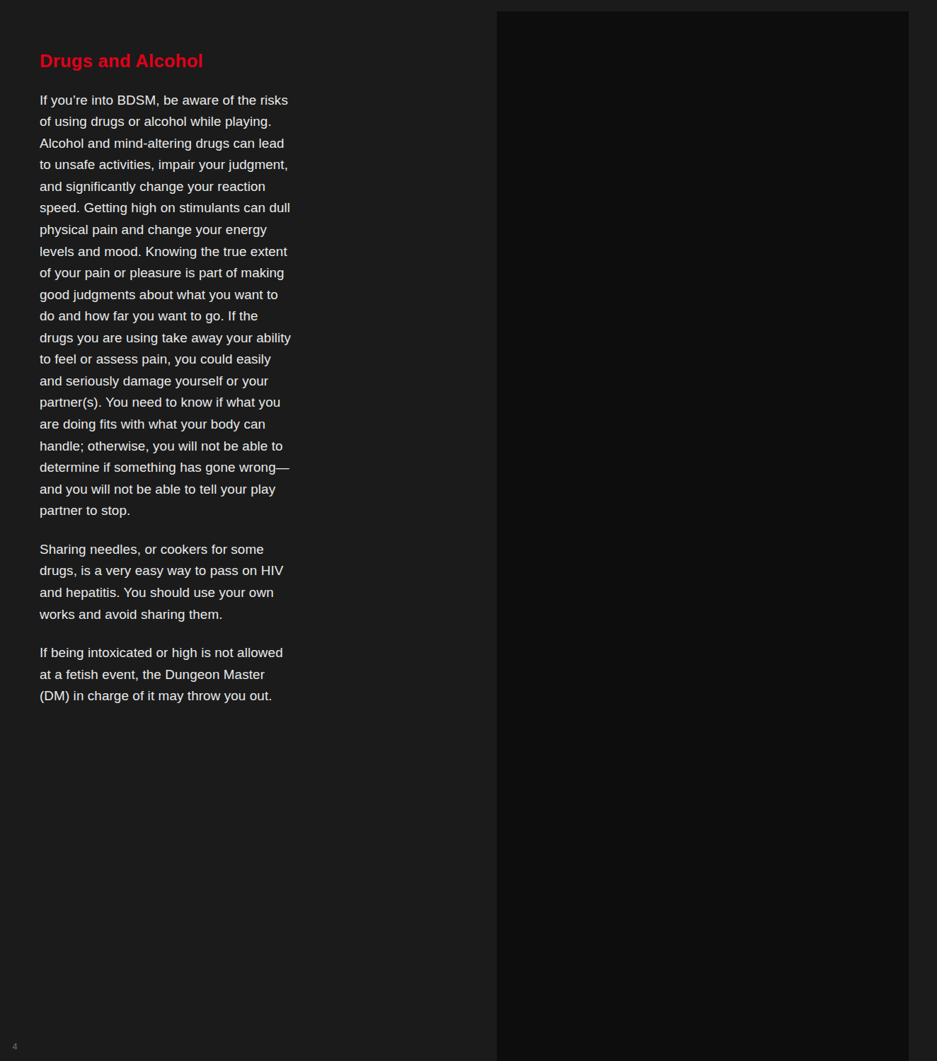Drugs and Alcohol
If you’re into BDSM, be aware of the risks of using drugs or alcohol while playing. Alcohol and mind-altering drugs can lead to unsafe activities, impair your judgment, and significantly change your reaction speed. Getting high on stimulants can dull physical pain and change your energy levels and mood. Knowing the true extent of your pain or pleasure is part of making good judgments about what you want to do and how far you want to go. If the drugs you are using take away your ability to feel or assess pain, you could easily and seriously damage yourself or your partner(s). You need to know if what you are doing fits with what your body can handle; otherwise, you will not be able to determine if something has gone wrong—and you will not be able to tell your play partner to stop.
Sharing needles, or cookers for some drugs, is a very easy way to pass on HIV and hepatitis. You should use your own works and avoid sharing them.
If being intoxicated or high is not allowed at a fetish event, the Dungeon Master (DM) in charge of it may throw you out.
4